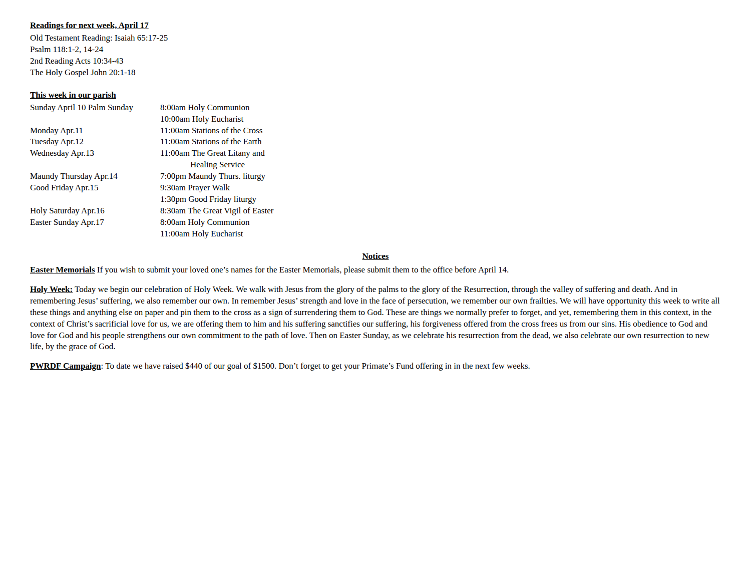Readings for next week, April 17
Old Testament Reading: Isaiah 65:17-25
Psalm 118:1-2, 14-24
2nd Reading Acts 10:34-43
The Holy Gospel John 20:1-18
This week in our parish
| Sunday April 10 Palm Sunday | 8:00am Holy Communion |
| | 10:00am Holy Eucharist |
| Monday Apr.11 | 11:00am Stations of the Cross |
| Tuesday Apr.12 | 11:00am Stations of the Earth |
| Wednesday Apr.13 | 11:00am The Great Litany and |
| | Healing Service |
| Maundy Thursday Apr.14 | 7:00pm Maundy Thurs. liturgy |
| Good Friday Apr.15 | 9:30am Prayer Walk |
| | 1:30pm Good Friday liturgy |
| Holy Saturday Apr.16 | 8:30am The Great Vigil of Easter |
| Easter Sunday Apr.17 | 8:00am Holy Communion |
| | 11:00am Holy Eucharist |
Notices
Easter Memorials If you wish to submit your loved one’s names for the Easter Memorials, please submit them to the office before April 14.
Holy Week: Today we begin our celebration of Holy Week. We walk with Jesus from the glory of the palms to the glory of the Resurrection, through the valley of suffering and death. And in remembering Jesus’ suffering, we also remember our own. In remember Jesus’ strength and love in the face of persecution, we remember our own frailties. We will have opportunity this week to write all these things and anything else on paper and pin them to the cross as a sign of surrendering them to God. These are things we normally prefer to forget, and yet, remembering them in this context, in the context of Christ’s sacrificial love for us, we are offering them to him and his suffering sanctifies our suffering, his forgiveness offered from the cross frees us from our sins. His obedience to God and love for God and his people strengthens our own commitment to the path of love. Then on Easter Sunday, as we celebrate his resurrection from the dead, we also celebrate our own resurrection to new life, by the grace of God.
PWRDF Campaign: To date we have raised $440 of our goal of $1500. Don’t forget to get your Primate’s Fund offering in in the next few weeks.